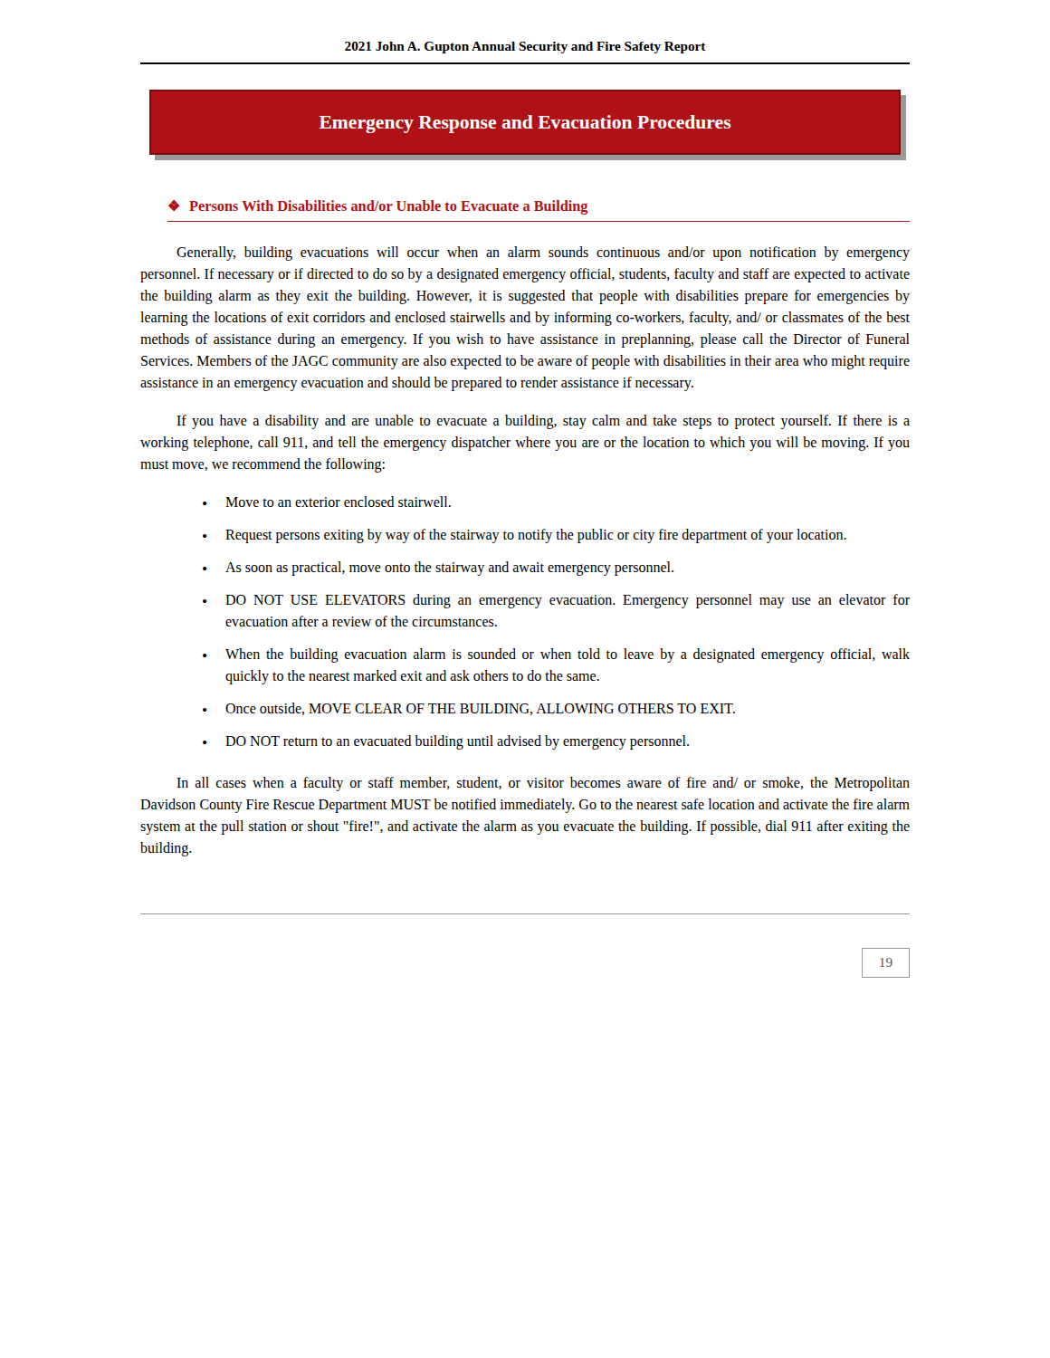2021 John A. Gupton Annual Security and Fire Safety Report
Emergency Response and Evacuation Procedures
❖Persons With Disabilities and/or Unable to Evacuate a Building
Generally, building evacuations will occur when an alarm sounds continuous and/or upon notification by emergency personnel. If necessary or if directed to do so by a designated emergency official, students, faculty and staff are expected to activate the building alarm as they exit the building. However, it is suggested that people with disabilities prepare for emergencies by learning the locations of exit corridors and enclosed stairwells and by informing co-workers, faculty, and/ or classmates of the best methods of assistance during an emergency. If you wish to have assistance in preplanning, please call the Director of Funeral Services. Members of the JAGC community are also expected to be aware of people with disabilities in their area who might require assistance in an emergency evacuation and should be prepared to render assistance if necessary.
If you have a disability and are unable to evacuate a building, stay calm and take steps to protect yourself. If there is a working telephone, call 911, and tell the emergency dispatcher where you are or the location to which you will be moving. If you must move, we recommend the following:
Move to an exterior enclosed stairwell.
Request persons exiting by way of the stairway to notify the public or city fire department of your location.
As soon as practical, move onto the stairway and await emergency personnel.
DO NOT USE ELEVATORS during an emergency evacuation. Emergency personnel may use an elevator for evacuation after a review of the circumstances.
When the building evacuation alarm is sounded or when told to leave by a designated emergency official, walk quickly to the nearest marked exit and ask others to do the same.
Once outside, MOVE CLEAR OF THE BUILDING, ALLOWING OTHERS TO EXIT.
DO NOT return to an evacuated building until advised by emergency personnel.
In all cases when a faculty or staff member, student, or visitor becomes aware of fire and/ or smoke, the Metropolitan Davidson County Fire Rescue Department MUST be notified immediately. Go to the nearest safe location and activate the fire alarm system at the pull station or shout "fire!", and activate the alarm as you evacuate the building. If possible, dial 911 after exiting the building.
19